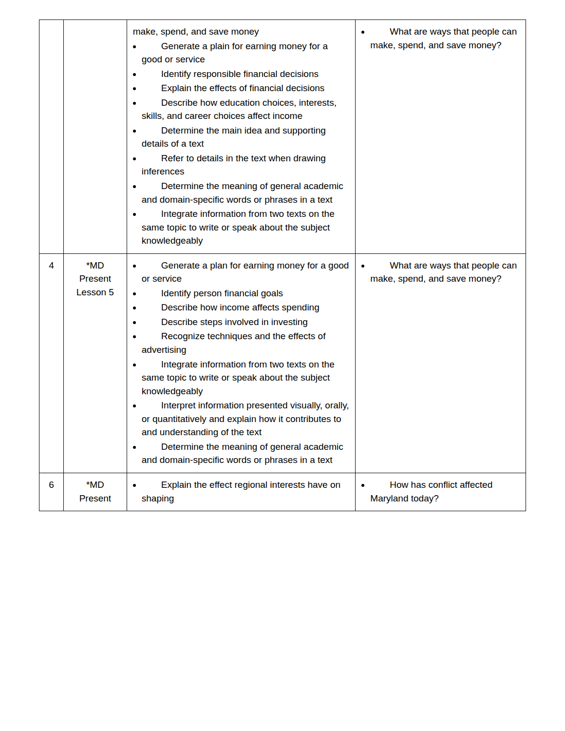| | | make, spend, and save money Generate a plain for earning money for a good or service Identify responsible financial decisions Explain the effects of financial decisions Describe how education choices, interests, skills, and career choices affect income Determine the main idea and supporting details of a text Refer to details in the text when drawing inferences Determine the meaning of general academic and domain-specific words or phrases in a text Integrate information from two texts on the same topic to write or speak about the subject knowledgeably | What are ways that people can make, spend, and save money? |
| 4 | *MD Present Lesson 5 | Generate a plan for earning money for a good or service Identify person financial goals Describe how income affects spending Describe steps involved in investing Recognize techniques and the effects of advertising Integrate information from two texts on the same topic to write or speak about the subject knowledgeably Interpret information presented visually, orally, or quantitatively and explain how it contributes to and understanding of the text Determine the meaning of general academic and domain-specific words or phrases in a text | What are ways that people can make, spend, and save money? |
| 6 | *MD Present | Explain the effect regional interests have on shaping | How has conflict affected Maryland today? |